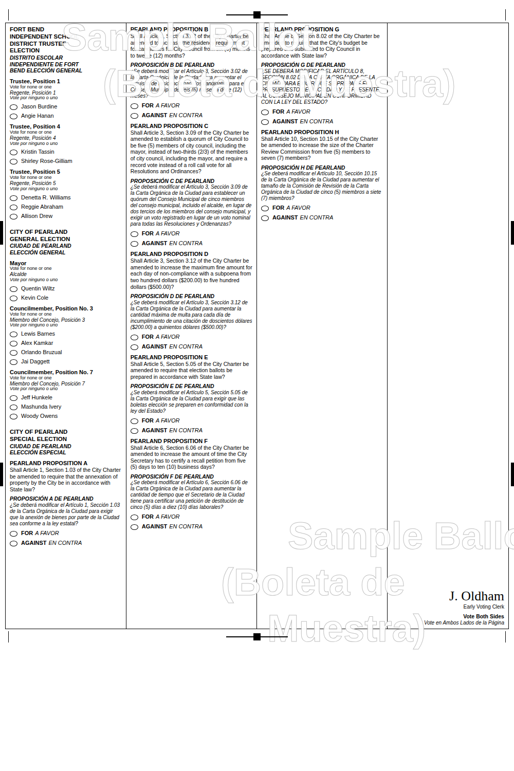FORT BEND
INDEPENDENT SCHOOL
DISTRICT TRUSTEE
ELECTION
DISTRITO ESCOLAR
INDEPENDIENTE DE FORT
BEND ELECCIÓN GENERAL
Trustee, Position 1
Vote for none or one
Regente, Posición 1
Vote por ninguno o uno
Jason Burdine
Angie Hanan
Trustee, Position 4
Vote for none or one
Regente, Posición 4
Vote por ninguno o uno
Kristin Tassin
Shirley Rose-Gilliam
Trustee, Position 5
Vote for none or one
Regente, Posición 5
Vote por ninguno o uno
Denetta R. Williams
Reggie Abraham
Allison Drew
CITY OF PEARLAND
GENERAL ELECTION
CIUDAD DE PEARLAND
ELECCIÓN GENERAL
Mayor
Vote for none or one
Alcalde
Vote por ninguno o uno
Quentin Wiltz
Kevin Cole
Councilmember, Position No. 3
Vote for none or one
Miembro del Concejo, Posición 3
Vote por ninguno o uno
Lewis Barnes
Alex Kamkar
Orlando Bruzual
Jai Daggett
Councilmember, Position No. 7
Vote for none or one
Miembro del Concejo, Posición 7
Vote por ninguno o uno
Jeff Hunkele
Mashunda Ivery
Woody Owens
CITY OF PEARLAND
SPECIAL ELECTION
CIUDAD DE PEARLAND
ELECCIÓN ESPECIAL
PEARLAND PROPOSITION A
Shall Article 1, Section 1.03 of the City Charter be amended to require that the annexation of property by the City be in accordance with State law?
PROPOSICIÓN A DE PEARLAND
¿Se deberá modificar el Artículo 1, Sección 1.03 de la Carta Orgánica de la Ciudad para exigir que la anexión de bienes por parte de la Ciudad sea conforme a la ley estatal?
FOR A FAVOR
AGAINST EN CONTRA
PEARLAND PROPOSITION B
Shall Article 3, Section 3.02 of the City Charter be amended to increase the residency requirement for candidates for City Council from six (6) months to twelve (12) months?
PROPOSICIÓN B DE PEARLAND
¿Se deberá modificar el Artículo 3, Sección 3.02 de la Carta Orgánica de la Ciudad para aumentar el requisito de residencia para los candidatos para el Consejo Municipal de seis (6) meses a doce (12) meses?
FOR A FAVOR
AGAINST EN CONTRA
PEARLAND PROPOSITION C
Shall Article 3, Section 3.09 of the City Charter be amended to establish a quorum of City Council to be five (5) members of city council, including the mayor, instead of two-thirds (2/3) of the members of city council, including the mayor, and require a record vote instead of a roll call vote for all Resolutions and Ordinances?
PROPOSICIÓN C DE PEARLAND
¿Se deberá modificar el Artículo 3, Sección 3.09 de la Carta Orgánica de la Ciudad para establecer un quórum del Consejo Municipal de cinco miembros del consejo municipal, incluido el alcalde, en lugar de dos tercios de los miembros del consejo municipal, y exigir un voto registrado en lugar de un voto nominal para todas las Resoluciones y Ordenanzas?
FOR A FAVOR
AGAINST EN CONTRA
PEARLAND PROPOSITION D
Shall Article 3, Section 3.12 of the City Charter be amended to increase the maximum fine amount for each day of non-compliance with a subpoena from two hundred dollars ($200.00) to five hundred dollars ($500.00)?
PROPOSICIÓN D DE PEARLAND
¿Se deberá modificar el Artículo 3, Sección 3.12 de la Carta Orgánica de la Ciudad para aumentar la cantidad máxima de multa para cada día de incumplimiento de una citación de doscientos dólares ($200.00) a quinientos dólares ($500.00)?
FOR A FAVOR
AGAINST EN CONTRA
PEARLAND PROPOSITION E
Shall Article 5, Section 5.05 of the City Charter be amended to require that election ballots be prepared in accordance with State law?
PROPOSICIÓN E DE PEARLAND
¿Se deberá modificar el Artículo 5, Sección 5.05 de la Carta Orgánica de la Ciudad para exigir que las boletas elección se preparen en conformidad con la ley del Estado?
FOR A FAVOR
AGAINST EN CONTRA
PEARLAND PROPOSITION F
Shall Article 6, Section 6.06 of the City Charter be amended to increase the amount of time the City Secretary has to certify a recall petition from five (5) days to ten (10) business days?
PROPOSICIÓN F DE PEARLAND
¿Se deberá modificar el Artículo 6, Sección 6.06 de la Carta Orgánica de la Ciudad para aumentar la cantidad de tiempo que el Secretario de la Ciudad tiene para certificar una petición de destitución de cinco (5) días a diez (10) días laborales?
FOR A FAVOR
AGAINST EN CONTRA
PEARLAND PROPOSITION G
Shall Article 8; Section 8.02 of the City Charter be amended to require that the City's budget be prepared and submitted to City Council in accordance with State law?
PROPOSICIÓN G DE PEARLAND
¿SE DEBERÁ MODIFICAR EL ARTÍCULO 8, SECCIÓN 8.02 DE LA CARTA ORGÁNICA DE LA CIUDAD PARA EXIGIR QUE SE PREPARE EL PRESUPUESTO DE LA CIUDAD Y SE PRESENTE AL CONSEJO MUNICIPAL EN CONFORMIDAD CON LA LEY DEL ESTADO?
FOR A FAVOR
AGAINST EN CONTRA
PEARLAND PROPOSITION H
Shall Article 10, Section 10.15 of the City Charter be amended to increase the size of the Charter Review Commission from five (5) members to seven (7) members?
PROPOSICIÓN H DE PEARLAND
¿Se deberá modificar el Artículo 10, Sección 10.15 de la Carta Orgánica de la Ciudad para aumentar el tamaño de la Comisión de Revisión de la Carta Orgánica de la Ciudad de cinco (5) miembros a siete (7) miembros?
FOR A FAVOR
AGAINST EN CONTRA
J. Oldham
Early Voting Clerk
Vote Both Sides
Vote en Ambos Lados de la Página
Sample Ballot
(Boleta de Muestra)
Sample Ballot
(Boleta de
Muestra)